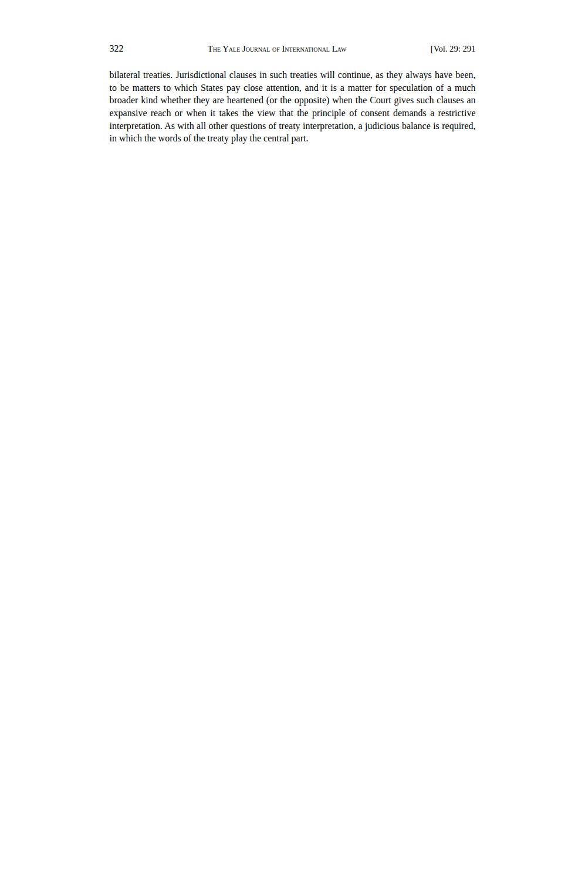322 The Yale Journal of International Law [Vol. 29: 291
bilateral treaties. Jurisdictional clauses in such treaties will continue, as they always have been, to be matters to which States pay close attention, and it is a matter for speculation of a much broader kind whether they are heartened (or the opposite) when the Court gives such clauses an expansive reach or when it takes the view that the principle of consent demands a restrictive interpretation. As with all other questions of treaty interpretation, a judicious balance is required, in which the words of the treaty play the central part.